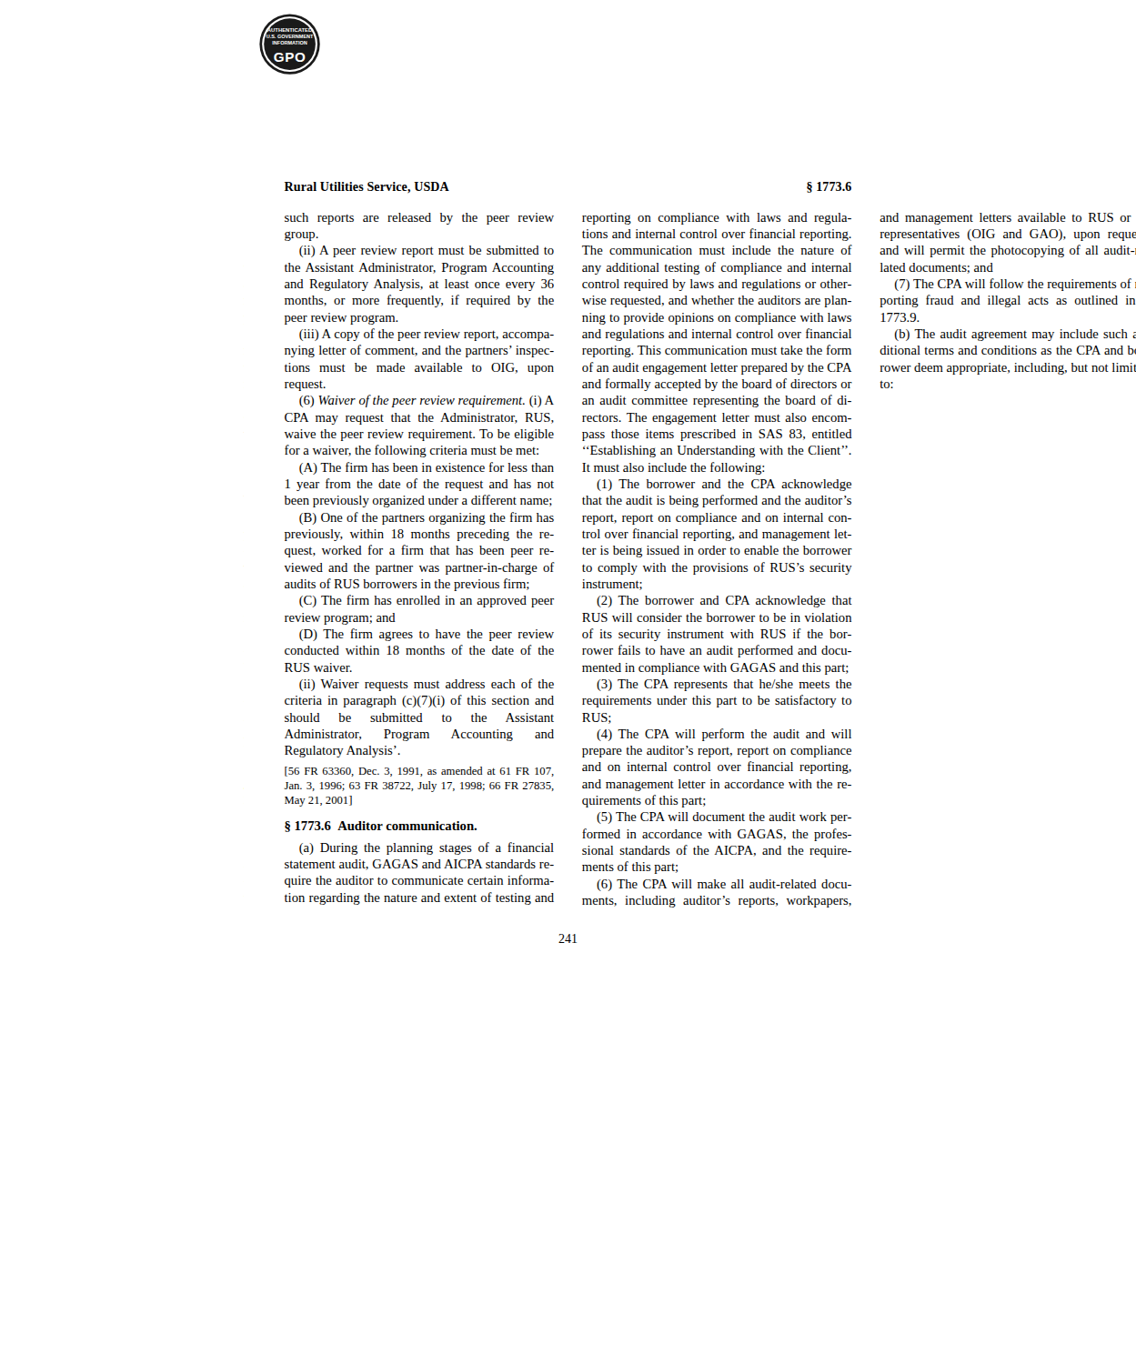AUTHENTICATED U.S. GOVERNMENT INFORMATION GPO
Rural Utilities Service, USDA § 1773.6
such reports are released by the peer review group.
(ii) A peer review report must be submitted to the Assistant Administrator, Program Accounting and Regulatory Analysis, at least once every 36 months, or more frequently, if required by the peer review program.
(iii) A copy of the peer review report, accompanying letter of comment, and the partners’ inspections must be made available to OIG, upon request.
(6) Waiver of the peer review requirement. (i) A CPA may request that the Administrator, RUS, waive the peer review requirement. To be eligible for a waiver, the following criteria must be met:
(A) The firm has been in existence for less than 1 year from the date of the request and has not been previously organized under a different name;
(B) One of the partners organizing the firm has previously, within 18 months preceding the request, worked for a firm that has been peer reviewed and the partner was partner-in-charge of audits of RUS borrowers in the previous firm;
(C) The firm has enrolled in an approved peer review program; and
(D) The firm agrees to have the peer review conducted within 18 months of the date of the RUS waiver.
(ii) Waiver requests must address each of the criteria in paragraph (c)(7)(i) of this section and should be submitted to the Assistant Administrator, Program Accounting and Regulatory Analysis’.
[56 FR 63360, Dec. 3, 1991, as amended at 61 FR 107, Jan. 3, 1996; 63 FR 38722, July 17, 1998; 66 FR 27835, May 21, 2001]
§ 1773.6 Auditor communication.
(a) During the planning stages of a financial statement audit, GAGAS and AICPA standards require the auditor to communicate certain information regarding the nature and extent of testing and reporting on compliance with laws and regulations and internal control over financial reporting. The communication must include the nature of any additional testing of compliance and internal control required by laws and regulations or otherwise requested, and whether the auditors are planning to provide opinions on compliance with laws and regulations and internal control over financial reporting. This communication must take the form of an audit engagement letter prepared by the CPA and formally accepted by the board of directors or an audit committee representing the board of directors. The engagement letter must also encompass those items prescribed in SAS 83, entitled ‘‘Establishing an Understanding with the Client’’. It must also include the following:
(1) The borrower and the CPA acknowledge that the audit is being performed and the auditor’s report, report on compliance and on internal control over financial reporting, and management letter is being issued in order to enable the borrower to comply with the provisions of RUS’s security instrument;
(2) The borrower and CPA acknowledge that RUS will consider the borrower to be in violation of its security instrument with RUS if the borrower fails to have an audit performed and documented in compliance with GAGAS and this part;
(3) The CPA represents that he/she meets the requirements under this part to be satisfactory to RUS;
(4) The CPA will perform the audit and will prepare the auditor’s report, report on compliance and on internal control over financial reporting, and management letter in accordance with the requirements of this part;
(5) The CPA will document the audit work performed in accordance with GAGAS, the professional standards of the AICPA, and the requirements of this part;
(6) The CPA will make all audit-related documents, including auditor’s reports, workpapers, and management letters available to RUS or its representatives (OIG and GAO), upon request, and will permit the photocopying of all audit-related documents; and
(7) The CPA will follow the requirements of reporting fraud and illegal acts as outlined in § 1773.9.
(b) The audit agreement may include such additional terms and conditions as the CPA and borrower deem appropriate, including, but not limited to:
241